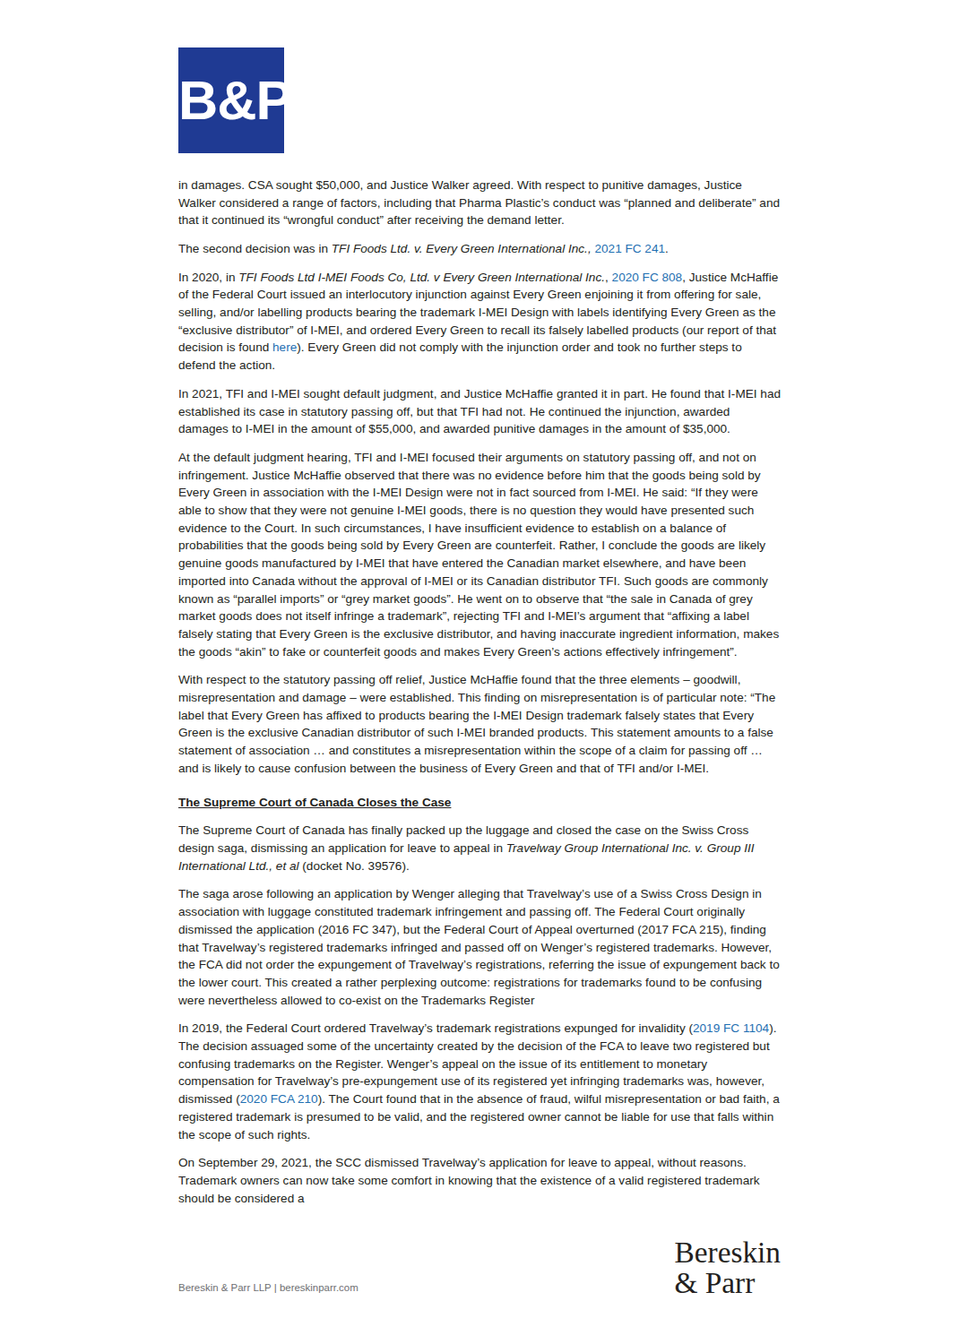B&P
in damages. CSA sought $50,000, and Justice Walker agreed. With respect to punitive damages, Justice Walker considered a range of factors, including that Pharma Plastic’s conduct was “planned and deliberate” and that it continued its “wrongful conduct” after receiving the demand letter.
The second decision was in TFI Foods Ltd. v. Every Green International Inc., 2021 FC 241.
In 2020, in TFI Foods Ltd I-MEI Foods Co, Ltd. v Every Green International Inc., 2020 FC 808, Justice McHaffie of the Federal Court issued an interlocutory injunction against Every Green enjoining it from offering for sale, selling, and/or labelling products bearing the trademark I-MEI Design with labels identifying Every Green as the “exclusive distributor” of I-MEI, and ordered Every Green to recall its falsely labelled products (our report of that decision is found here). Every Green did not comply with the injunction order and took no further steps to defend the action.
In 2021, TFI and I-MEI sought default judgment, and Justice McHaffie granted it in part. He found that I-MEI had established its case in statutory passing off, but that TFI had not. He continued the injunction, awarded damages to I-MEI in the amount of $55,000, and awarded punitive damages in the amount of $35,000.
At the default judgment hearing, TFI and I-MEI focused their arguments on statutory passing off, and not on infringement. Justice McHaffie observed that there was no evidence before him that the goods being sold by Every Green in association with the I-MEI Design were not in fact sourced from I-MEI. He said: “If they were able to show that they were not genuine I-MEI goods, there is no question they would have presented such evidence to the Court. In such circumstances, I have insufficient evidence to establish on a balance of probabilities that the goods being sold by Every Green are counterfeit. Rather, I conclude the goods are likely genuine goods manufactured by I-MEI that have entered the Canadian market elsewhere, and have been imported into Canada without the approval of I-MEI or its Canadian distributor TFI. Such goods are commonly known as “parallel imports” or “grey market goods”. He went on to observe that “the sale in Canada of grey market goods does not itself infringe a trademark”, rejecting TFI and I-MEI’s argument that “affixing a label falsely stating that Every Green is the exclusive distributor, and having inaccurate ingredient information, makes the goods “akin” to fake or counterfeit goods and makes Every Green’s actions effectively infringement”.
With respect to the statutory passing off relief, Justice McHaffie found that the three elements – goodwill, misrepresentation and damage – were established. This finding on misrepresentation is of particular note: “The label that Every Green has affixed to products bearing the I-MEI Design trademark falsely states that Every Green is the exclusive Canadian distributor of such I-MEI branded products. This statement amounts to a false statement of association … and constitutes a misrepresentation within the scope of a claim for passing off … and is likely to cause confusion between the business of Every Green and that of TFI and/or I-MEI.
The Supreme Court of Canada Closes the Case
The Supreme Court of Canada has finally packed up the luggage and closed the case on the Swiss Cross design saga, dismissing an application for leave to appeal in Travelway Group International Inc. v. Group III International Ltd., et al (docket No. 39576).
The saga arose following an application by Wenger alleging that Travelway’s use of a Swiss Cross Design in association with luggage constituted trademark infringement and passing off. The Federal Court originally dismissed the application (2016 FC 347), but the Federal Court of Appeal overturned (2017 FCA 215), finding that Travelway’s registered trademarks infringed and passed off on Wenger’s registered trademarks. However, the FCA did not order the expungement of Travelway’s registrations, referring the issue of expungement back to the lower court. This created a rather perplexing outcome: registrations for trademarks found to be confusing were nevertheless allowed to co-exist on the Trademarks Register
In 2019, the Federal Court ordered Travelway’s trademark registrations expunged for invalidity (2019 FC 1104). The decision assuaged some of the uncertainty created by the decision of the FCA to leave two registered but confusing trademarks on the Register. Wenger’s appeal on the issue of its entitlement to monetary compensation for Travelway’s pre-expungement use of its registered yet infringing trademarks was, however, dismissed (2020 FCA 210). The Court found that in the absence of fraud, wilful misrepresentation or bad faith, a registered trademark is presumed to be valid, and the registered owner cannot be liable for use that falls within the scope of such rights.
On September 29, 2021, the SCC dismissed Travelway’s application for leave to appeal, without reasons. Trademark owners can now take some comfort in knowing that the existence of a valid registered trademark should be considered a
Bereskin & Parr LLP | bereskinparr.com
Bereskin
& Parr